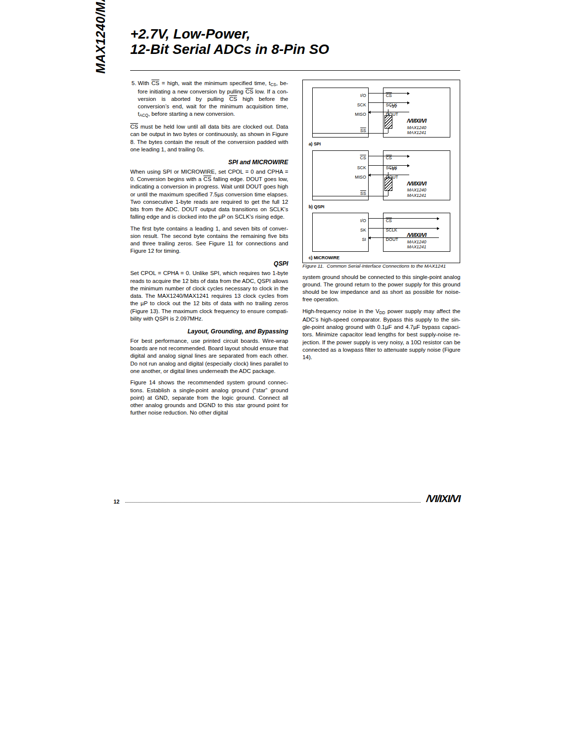MAX1240/MAX1241
+2.7V, Low-Power,
12-Bit Serial ADCs in 8-Pin SO
With CS = high, wait the minimum specified time, tCS, before initiating a new conversion by pulling CS low. If a conversion is aborted by pulling CS high before the conversion’s end, wait for the minimum acquisition time, tACQ, before starting a new conversion.
CS must be held low until all data bits are clocked out. Data can be output in two bytes or continuously, as shown in Figure 8. The bytes contain the result of the conversion padded with one leading 1, and trailing 0s.
SPI and MICROWIRE
When using SPI or MICROWIRE, set CPOL = 0 and CPHA = 0. Conversion begins with a CS falling edge. DOUT goes low, indicating a conversion in progress. Wait until DOUT goes high or until the maximum specified 7.5µs conversion time elapses. Two consecutive 1-byte reads are required to get the full 12 bits from the ADC. DOUT output data transitions on SCLK’s falling edge and is clocked into the µP on SCLK’s rising edge.
The first byte contains a leading 1, and seven bits of conversion result. The second byte contains the remaining five bits and three trailing zeros. See Figure 11 for connections and Figure 12 for timing.
QSPI
Set CPOL = CPHA = 0. Unlike SPI, which requires two 1-byte reads to acquire the 12 bits of data from the ADC, QSPI allows the minimum number of clock cycles necessary to clock in the data. The MAX1240/MAX1241 requires 13 clock cycles from the µP to clock out the 12 bits of data with no trailing zeros (Figure 13). The maximum clock frequency to ensure compatibility with QSPI is 2.097MHz.
Layout, Grounding, and Bypassing
For best performance, use printed circuit boards. Wire-wrap boards are not recommended. Board layout should ensure that digital and analog signal lines are separated from each other. Do not run analog and digital (especially clock) lines parallel to one another, or digital lines underneath the ADC package.
Figure 14 shows the recommended system ground connections. Establish a single-point analog ground (“star” ground point) at GND, separate from the logic ground. Connect all other analog grounds and DGND to this star ground point for further noise reduction. No other digital
I/O SCK MISO SS
+3V
CS SCLK DOUT /VI/IXI/VI MAX1240
MAX1241
a) SPI
CS SCK MISO SS
+3V
CS SCLK DOUT /VI/IXI/VI MAX1240
MAX1241
b) QSPI
I/O SK SI
CS SCLK DOUT /VI/IXI/VI MAX1240
MAX1241
c) MICROWIRE
Figure 11. Common Serial-Interface Connections to the MAX1241
system ground should be connected to this single-point analog ground. The ground return to the power supply for this ground should be low impedance and as short as possible for noise-free operation.
High-frequency noise in the VDD power supply may affect the ADC’s high-speed comparator. Bypass this supply to the single-point analog ground with 0.1µF and 4.7µF bypass capacitors. Minimize capacitor lead lengths for best supply-noise rejection. If the power supply is very noisy, a 10Ω resistor can be connected as a lowpass filter to attenuate supply noise (Figure 14).
12 /VI/IXI/VI